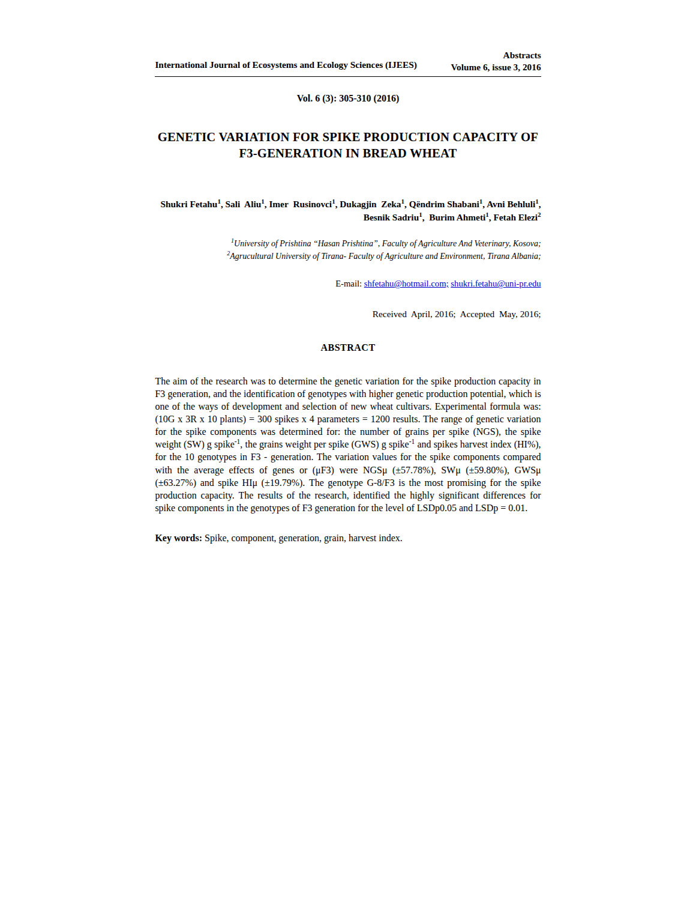International Journal of Ecosystems and Ecology Sciences (IJEES)
Abstracts
Volume 6, issue 3, 2016
Vol. 6 (3): 305-310 (2016)
GENETIC VARIATION FOR SPIKE PRODUCTION CAPACITY OF F3-GENERATION IN BREAD WHEAT
Shukri Fetahu1, Sali Aliu1, Imer Rusinovci1, Dukagjin Zeka1, Qëndrim Shabani1, Avni Behluli1, Besnik Sadriu1, Burim Ahmeti1, Fetah Elezi2
1University of Prishtina “Hasan Prishtina”, Faculty of Agriculture And Veterinary, Kosova;
2Agrucultural University of Tirana- Faculty of Agriculture and Environment, Tirana Albania;
E-mail: shfetahu@hotmail.com; shukri.fetahu@uni-pr.edu
Received April, 2016; Accepted May, 2016;
ABSTRACT
The aim of the research was to determine the genetic variation for the spike production capacity in F3 generation, and the identification of genotypes with higher genetic production potential, which is one of the ways of development and selection of new wheat cultivars. Experimental formula was: (10G x 3R x 10 plants) = 300 spikes x 4 parameters = 1200 results. The range of genetic variation for the spike components was determined for: the number of grains per spike (NGS), the spike weight (SW) g spike-1, the grains weight per spike (GWS) g spike-1 and spikes harvest index (HI%), for the 10 genotypes in F3 - generation. The variation values for the spike components compared with the average effects of genes or (μF3) were NGSμ (±57.78%), SWμ (±59.80%), GWSμ (±63.27%) and spike HIμ (±19.79%). The genotype G-8/F3 is the most promising for the spike production capacity. The results of the research, identified the highly significant differences for spike components in the genotypes of F3 generation for the level of LSDp0.05 and LSDp = 0.01.
Key words: Spike, component, generation, grain, harvest index.